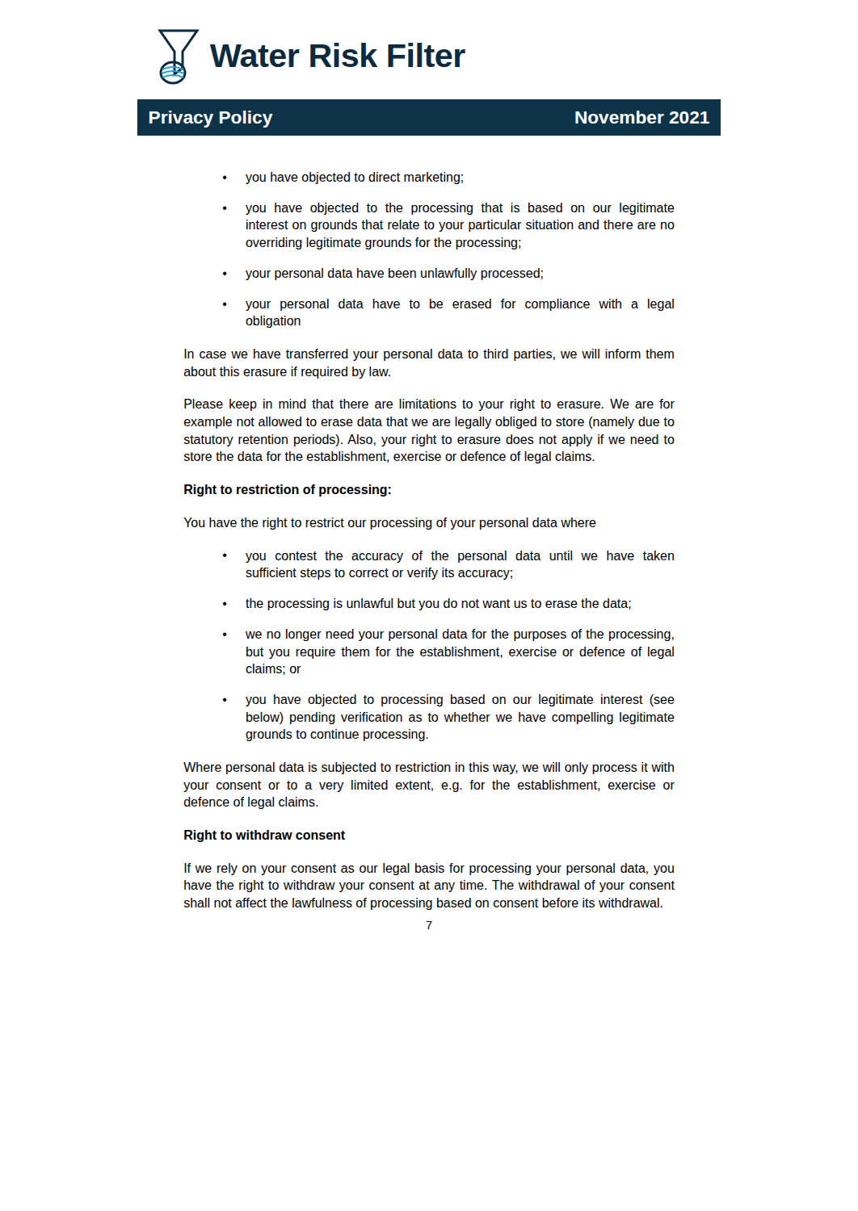Water Risk Filter
Privacy Policy November 2021
you have objected to direct marketing;
you have objected to the processing that is based on our legitimate interest on grounds that relate to your particular situation and there are no overriding legitimate grounds for the processing;
your personal data have been unlawfully processed;
your personal data have to be erased for compliance with a legal obligation
In case we have transferred your personal data to third parties, we will inform them about this erasure if required by law.
Please keep in mind that there are limitations to your right to erasure. We are for example not allowed to erase data that we are legally obliged to store (namely due to statutory retention periods). Also, your right to erasure does not apply if we need to store the data for the establishment, exercise or defence of legal claims.
Right to restriction of processing:
You have the right to restrict our processing of your personal data where
you contest the accuracy of the personal data until we have taken sufficient steps to correct or verify its accuracy;
the processing is unlawful but you do not want us to erase the data;
we no longer need your personal data for the purposes of the processing, but you require them for the establishment, exercise or defence of legal claims; or
you have objected to processing based on our legitimate interest (see below) pending verification as to whether we have compelling legitimate grounds to continue processing.
Where personal data is subjected to restriction in this way, we will only process it with your consent or to a very limited extent, e.g. for the establishment, exercise or defence of legal claims.
Right to withdraw consent
If we rely on your consent as our legal basis for processing your personal data, you have the right to withdraw your consent at any time. The withdrawal of your consent shall not affect the lawfulness of processing based on consent before its withdrawal.
7